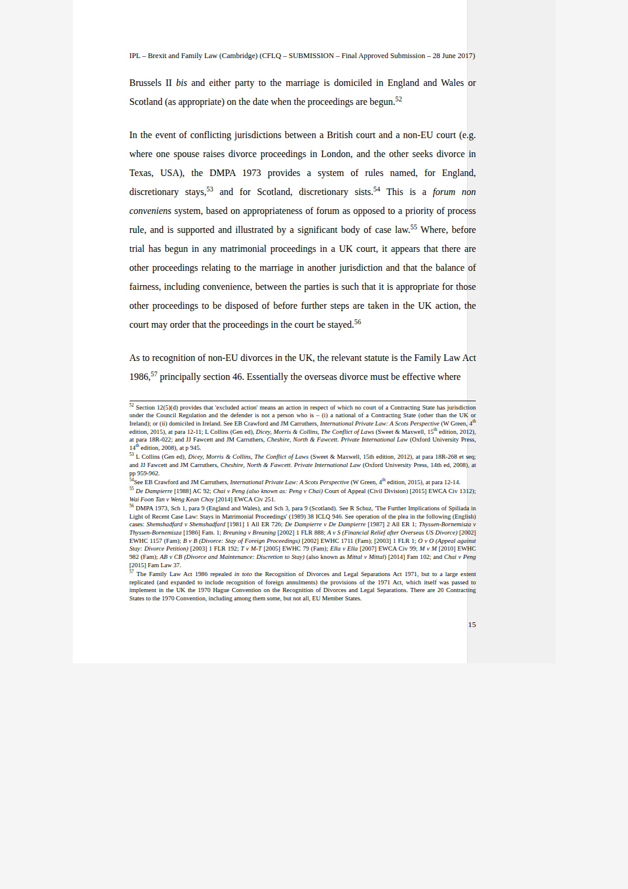IPL – Brexit and Family Law (Cambridge) (CFLQ – SUBMISSION – Final Approved Submission – 28 June 2017)
Brussels II bis and either party to the marriage is domiciled in England and Wales or Scotland (as appropriate) on the date when the proceedings are begun.52
In the event of conflicting jurisdictions between a British court and a non-EU court (e.g. where one spouse raises divorce proceedings in London, and the other seeks divorce in Texas, USA), the DMPA 1973 provides a system of rules named, for England, discretionary stays,53 and for Scotland, discretionary sists.54 This is a forum non conveniens system, based on appropriateness of forum as opposed to a priority of process rule, and is supported and illustrated by a significant body of case law.55 Where, before trial has begun in any matrimonial proceedings in a UK court, it appears that there are other proceedings relating to the marriage in another jurisdiction and that the balance of fairness, including convenience, between the parties is such that it is appropriate for those other proceedings to be disposed of before further steps are taken in the UK action, the court may order that the proceedings in the court be stayed.56
As to recognition of non-EU divorces in the UK, the relevant statute is the Family Law Act 1986,57 principally section 46. Essentially the overseas divorce must be effective where
52 Section 12(5)(d) provides that 'excluded action' means an action in respect of which no court of a Contracting State has jurisdiction under the Council Regulation and the defender is not a person who is – (i) a national of a Contracting State (other than the UK or Ireland); or (ii) domiciled in Ireland. See EB Crawford and JM Carruthers, International Private Law: A Scots Perspective (W Green, 4th edition, 2015), at para 12-11; L Collins (Gen ed), Dicey, Morris & Collins, The Conflict of Laws (Sweet & Maxwell, 15th edition, 2012), at para 18R-022; and JJ Fawcett and JM Carruthers, Cheshire, North & Fawcett. Private International Law (Oxford University Press, 14th edition, 2008), at p 945.
53 L Collins (Gen ed), Dicey, Morris & Collins, The Conflict of Laws (Sweet & Maxwell, 15th edition, 2012), at para 18R-268 et seq; and JJ Fawcett and JM Carruthers, Cheshire, North & Fawcett. Private International Law (Oxford University Press, 14th ed, 2008), at pp 959-962.
54See EB Crawford and JM Carruthers, International Private Law: A Scots Perspective (W Green, 4th edition, 2015), at para 12-14.
55 De Dampierre [1988] AC 92; Chai v Peng (also known as: Peng v Chai) Court of Appeal (Civil Division) [2015] EWCA Civ 1312); Wai Foon Tan v Weng Kean Choy [2014] EWCA Civ 251.
56 DMPA 1973, Sch 1, para 9 (England and Wales), and Sch 3, para 9 (Scotland). See R Schuz, 'The Further Implications of Spiliada in Light of Recent Case Law: Stays in Matrimonial Proceedings' (1989) 38 ICLQ 946. See operation of the plea in the following (English) cases: Shemshadfard v Shemshadfard [1981] 1 All ER 726; De Dampierre v De Dampierre [1987] 2 All ER 1; Thyssen-Bornemisza v Thyssen-Bornemisza [1986] Fam. 1; Breuning v Breuning [2002] 1 FLR 888; A v S (Financial Relief after Overseas US Divorce) [2002] EWHC 1157 (Fam); B v B (Divorce: Stay of Foreign Proceedings) [2002] EWHC 1711 (Fam); [2003] 1 FLR 1; O v O (Appeal against Stay: Divorce Petition) [2003] 1 FLR 192; T v M-T [2005] EWHC 79 (Fam); Ella v Ella [2007] EWCA Civ 99; M v M [2010] EWHC 982 (Fam); AB v CB (Divorce and Maintenance: Discretion to Stay) (also known as Mittal v Mittal) [2014] Fam 102; and Chai v Peng [2015] Fam Law 37.
57 The Family Law Act 1986 repealed in toto the Recognition of Divorces and Legal Separations Act 1971, but to a large extent replicated (and expanded to include recognition of foreign annulments) the provisions of the 1971 Act, which itself was passed to implement in the UK the 1970 Hague Convention on the Recognition of Divorces and Legal Separations. There are 20 Contracting States to the 1970 Convention, including among them some, but not all, EU Member States.
15